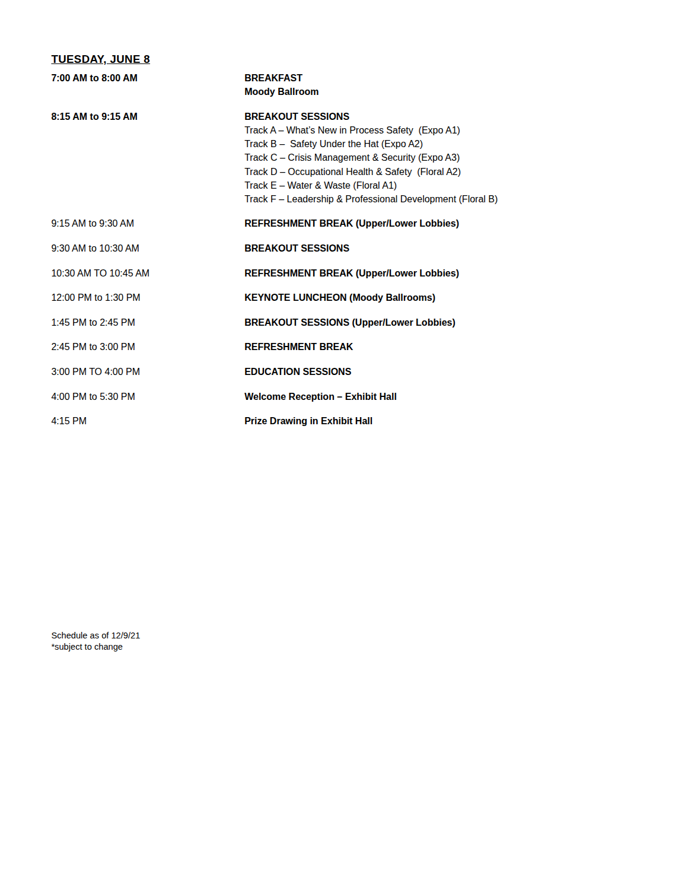TUESDAY, JUNE 8
| 7:00 AM to 8:00 AM | BREAKFAST Moody Ballroom |
| 8:15 AM to 9:15 AM | BREAKOUT SESSIONS Track A – What’s New in Process Safety (Expo A1) Track B – Safety Under the Hat (Expo A2) Track C – Crisis Management & Security (Expo A3) Track D – Occupational Health & Safety (Floral A2) Track E – Water & Waste (Floral A1) Track F – Leadership & Professional Development (Floral B) |
| 9:15 AM to 9:30 AM | REFRESHMENT BREAK (Upper/Lower Lobbies) |
| 9:30 AM to 10:30 AM | BREAKOUT SESSIONS |
| 10:30 AM TO 10:45 AM | REFRESHMENT BREAK (Upper/Lower Lobbies) |
| 12:00 PM to 1:30 PM | KEYNOTE LUNCHEON (Moody Ballrooms) |
| 1:45 PM to 2:45 PM | BREAKOUT SESSIONS (Upper/Lower Lobbies) |
| 2:45 PM to 3:00 PM | REFRESHMENT BREAK |
| 3:00 PM TO 4:00 PM | EDUCATION SESSIONS |
| 4:00 PM to 5:30 PM | Welcome Reception – Exhibit Hall |
| 4:15 PM | Prize Drawing in Exhibit Hall |
Schedule as of 12/9/21
*subject to change